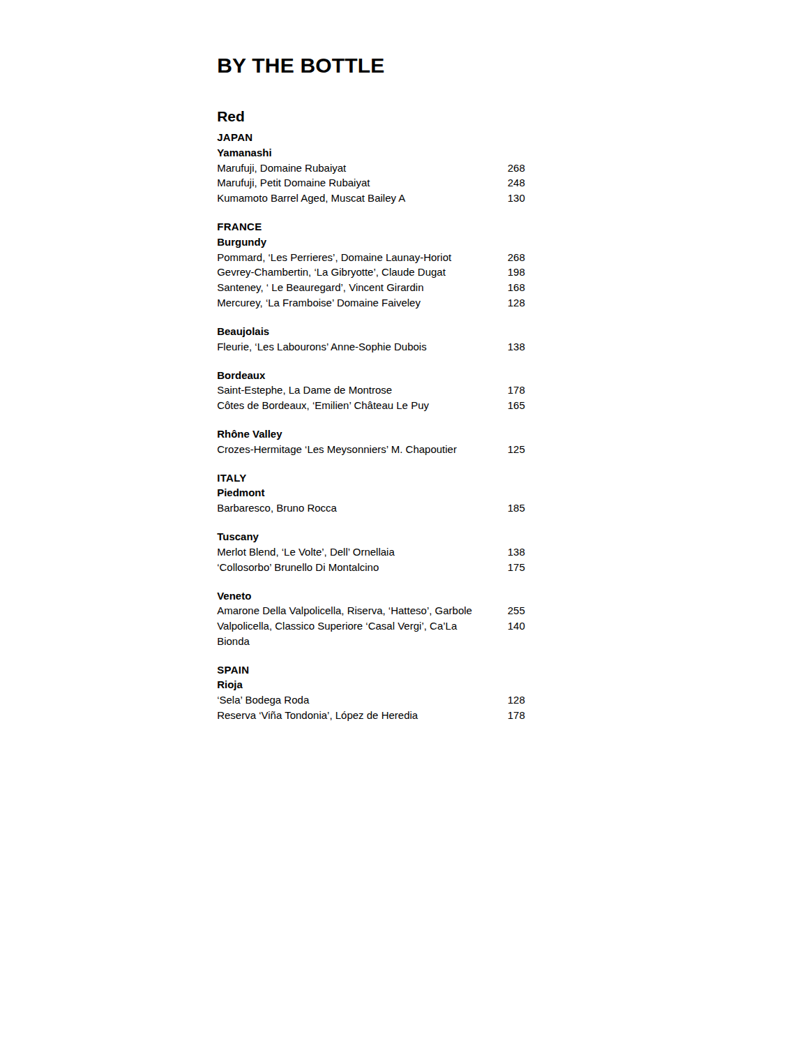BY THE BOTTLE
Red
JAPAN
Yamanashi
| Marufuji, Domaine Rubaiyat | 268 |
| Marufuji, Petit Domaine Rubaiyat | 248 |
| Kumamoto Barrel Aged, Muscat Bailey A | 130 |
FRANCE
Burgundy
| Pommard, ‘Les Perrieres’, Domaine Launay-Horiot | 268 |
| Gevrey-Chambertin, ‘La Gibryotte’, Claude Dugat | 198 |
| Santeney, ‘ Le Beauregard’, Vincent Girardin | 168 |
| Mercurey, ‘La Framboise’ Domaine Faiveley | 128 |
Beaujolais
| Fleurie, ‘Les Labourons’ Anne-Sophie Dubois | 138 |
Bordeaux
| Saint-Estephe, La Dame de Montrose | 178 |
| Côtes de Bordeaux, ‘Emilien’ Château Le Puy | 165 |
Rhône Valley
| Crozes-Hermitage ‘Les Meysonniers’ M. Chapoutier | 125 |
ITALY
Piedmont
| Barbaresco, Bruno Rocca | 185 |
Tuscany
| Merlot Blend, ‘Le Volte’, Dell’ Ornellaia | 138 |
| ‘Collosorbo’ Brunello Di Montalcino | 175 |
Veneto
| Amarone Della Valpolicella, Riserva, ‘Hatteso’, Garbole | 255 |
| Valpolicella, Classico Superiore ‘Casal Vergi’, Ca’La Bionda | 140 |
SPAIN
Rioja
| ‘Sela’ Bodega Roda | 128 |
| Reserva ‘Viña Tondonia’, López de Heredia | 178 |